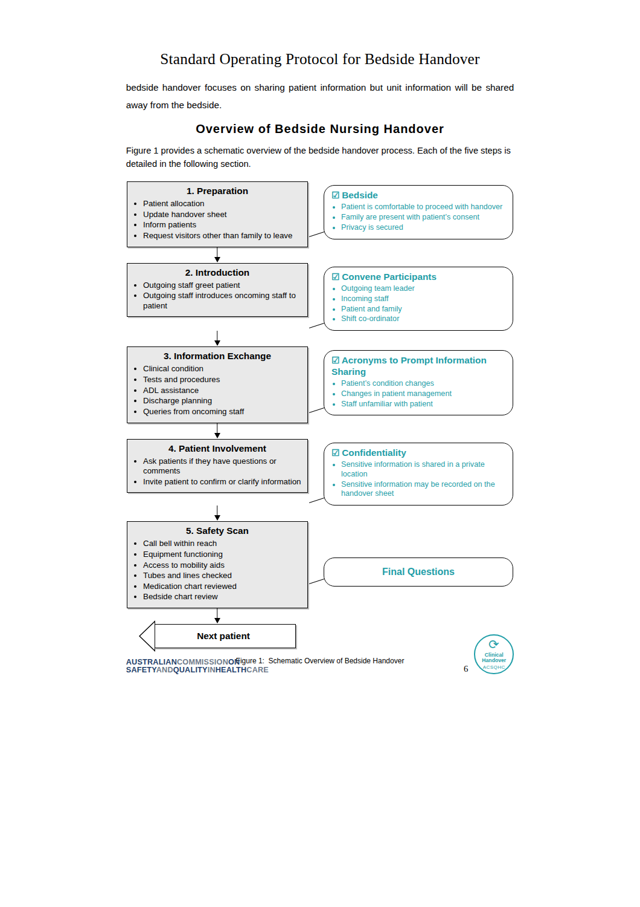Standard Operating Protocol for Bedside Handover
bedside handover focuses on sharing patient information but unit information will be shared away from the bedside.
Overview of Bedside Nursing Handover
Figure 1 provides a schematic overview of the bedside handover process. Each of the five steps is detailed in the following section.
1. Preparation
Patient allocation
Update handover sheet
Inform patients
Request visitors other than family to leave
☑ Bedside
Patient is comfortable to proceed with handover
Family are present with patient’s consent
Privacy is secured
2. Introduction
Outgoing staff greet patient
Outgoing staff introduces oncoming staff to patient
☑ Convene Participants
Outgoing team leader
Incoming staff
Patient and family
Shift co-ordinator
3. Information Exchange
Clinical condition
Tests and procedures
ADL assistance
Discharge planning
Queries from oncoming staff
☑ Acronyms to Prompt Information Sharing
Patient’s condition changes
Changes in patient management
Staff unfamiliar with patient
4. Patient Involvement
Ask patients if they have questions or comments
Invite patient to confirm or clarify information
☑ Confidentiality
Sensitive information is shared in a private location
Sensitive information may be recorded on the handover sheet
5. Safety Scan
Call bell within reach
Equipment functioning
Access to mobility aids
Tubes and lines checked
Medication chart reviewed
Bedside chart review
Final Questions
Next patient
Figure 1: Schematic Overview of Bedside Handover
AUSTRALIAN COMMISSION ON
SAFETY AND QUALITY IN HEALTH CARE
6
⟳
Clinical
Handover
ACSQHC